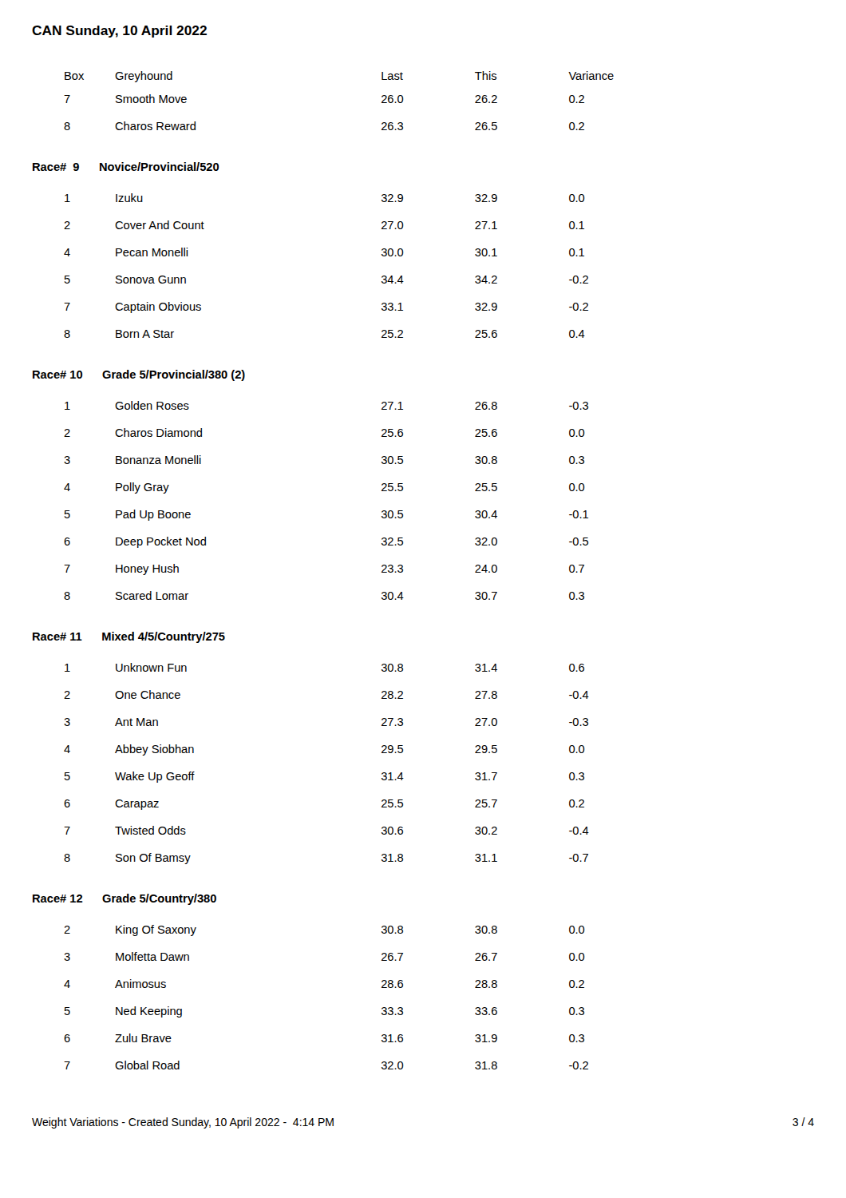CAN Sunday, 10 April 2022
| Box | Greyhound | Last | This | Variance | |
| --- | --- | --- | --- | --- | --- |
| 7 | Smooth Move | 26.0 | 26.2 | 0.2 | |
| 8 | Charos Reward | 26.3 | 26.5 | 0.2 | |
| Race# 9 Novice/Provincial/520 | |
| 1 | Izuku | 32.9 | 32.9 | 0.0 | |
| 2 | Cover And Count | 27.0 | 27.1 | 0.1 | |
| 4 | Pecan Monelli | 30.0 | 30.1 | 0.1 | |
| 5 | Sonova Gunn | 34.4 | 34.2 | -0.2 | |
| 7 | Captain Obvious | 33.1 | 32.9 | -0.2 | |
| 8 | Born A Star | 25.2 | 25.6 | 0.4 | |
| Race# 10 Grade 5/Provincial/380 (2) | |
| 1 | Golden Roses | 27.1 | 26.8 | -0.3 | |
| 2 | Charos Diamond | 25.6 | 25.6 | 0.0 | |
| 3 | Bonanza Monelli | 30.5 | 30.8 | 0.3 | |
| 4 | Polly Gray | 25.5 | 25.5 | 0.0 | |
| 5 | Pad Up Boone | 30.5 | 30.4 | -0.1 | |
| 6 | Deep Pocket Nod | 32.5 | 32.0 | -0.5 | |
| 7 | Honey Hush | 23.3 | 24.0 | 0.7 | |
| 8 | Scared Lomar | 30.4 | 30.7 | 0.3 | |
| Race# 11 Mixed 4/5/Country/275 | |
| 1 | Unknown Fun | 30.8 | 31.4 | 0.6 | |
| 2 | One Chance | 28.2 | 27.8 | -0.4 | |
| 3 | Ant Man | 27.3 | 27.0 | -0.3 | |
| 4 | Abbey Siobhan | 29.5 | 29.5 | 0.0 | |
| 5 | Wake Up Geoff | 31.4 | 31.7 | 0.3 | |
| 6 | Carapaz | 25.5 | 25.7 | 0.2 | |
| 7 | Twisted Odds | 30.6 | 30.2 | -0.4 | |
| 8 | Son Of Bamsy | 31.8 | 31.1 | -0.7 | |
| Race# 12 Grade 5/Country/380 | |
| 2 | King Of Saxony | 30.8 | 30.8 | 0.0 | |
| 3 | Molfetta Dawn | 26.7 | 26.7 | 0.0 | |
| 4 | Animosus | 28.6 | 28.8 | 0.2 | |
| 5 | Ned Keeping | 33.3 | 33.6 | 0.3 | |
| 6 | Zulu Brave | 31.6 | 31.9 | 0.3 | |
| 7 | Global Road | 32.0 | 31.8 | -0.2 | |
Weight Variations - Created Sunday, 10 April 2022 - 4:14 PM 3 / 4